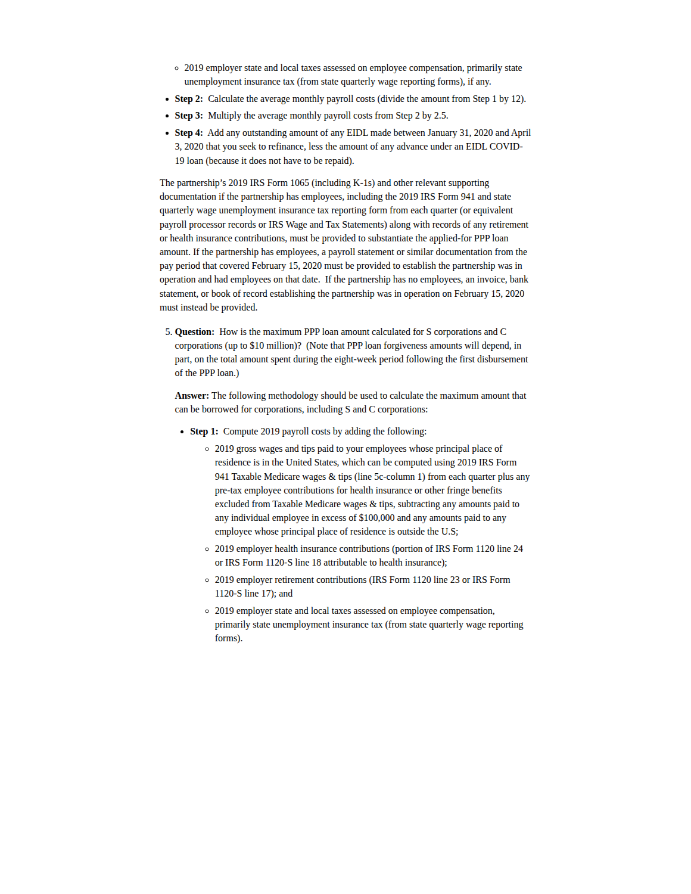2019 employer state and local taxes assessed on employee compensation, primarily state unemployment insurance tax (from state quarterly wage reporting forms), if any.
Step 2: Calculate the average monthly payroll costs (divide the amount from Step 1 by 12).
Step 3: Multiply the average monthly payroll costs from Step 2 by 2.5.
Step 4: Add any outstanding amount of any EIDL made between January 31, 2020 and April 3, 2020 that you seek to refinance, less the amount of any advance under an EIDL COVID-19 loan (because it does not have to be repaid).
The partnership’s 2019 IRS Form 1065 (including K-1s) and other relevant supporting documentation if the partnership has employees, including the 2019 IRS Form 941 and state quarterly wage unemployment insurance tax reporting form from each quarter (or equivalent payroll processor records or IRS Wage and Tax Statements) along with records of any retirement or health insurance contributions, must be provided to substantiate the applied-for PPP loan amount. If the partnership has employees, a payroll statement or similar documentation from the pay period that covered February 15, 2020 must be provided to establish the partnership was in operation and had employees on that date. If the partnership has no employees, an invoice, bank statement, or book of record establishing the partnership was in operation on February 15, 2020 must instead be provided.
Question: How is the maximum PPP loan amount calculated for S corporations and C corporations (up to $10 million)? (Note that PPP loan forgiveness amounts will depend, in part, on the total amount spent during the eight-week period following the first disbursement of the PPP loan.)
Answer: The following methodology should be used to calculate the maximum amount that can be borrowed for corporations, including S and C corporations:
Step 1: Compute 2019 payroll costs by adding the following:
2019 gross wages and tips paid to your employees whose principal place of residence is in the United States, which can be computed using 2019 IRS Form 941 Taxable Medicare wages & tips (line 5c-column 1) from each quarter plus any pre-tax employee contributions for health insurance or other fringe benefits excluded from Taxable Medicare wages & tips, subtracting any amounts paid to any individual employee in excess of $100,000 and any amounts paid to any employee whose principal place of residence is outside the U.S;
2019 employer health insurance contributions (portion of IRS Form 1120 line 24 or IRS Form 1120-S line 18 attributable to health insurance);
2019 employer retirement contributions (IRS Form 1120 line 23 or IRS Form 1120-S line 17); and
2019 employer state and local taxes assessed on employee compensation, primarily state unemployment insurance tax (from state quarterly wage reporting forms).